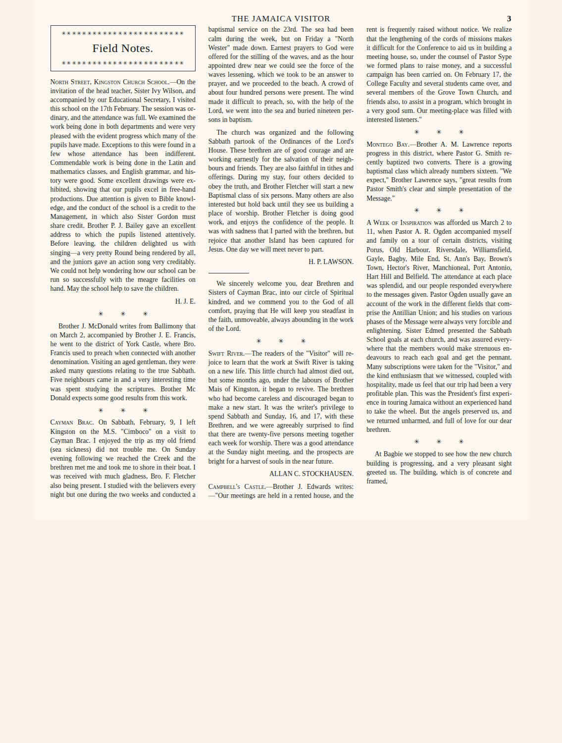THE JAMAICA VISITOR 3
✳✳✳✳✳✳✳✳✳✳✳✳✳✳✳✳✳✳✳✳✳✳✳✳
Field Notes.
✳✳✳✳✳✳✳✳✳✳✳✳✳✳✳✳✳✳✳✳✳✳✳✳
North Street, Kingston Church School.—On the invitation of the head teacher, Sister Ivy Wilson, and accompanied by our Educational Secretary, I visited this school on the 17th February. The session was ordinary, and the attendance was full. We examined the work being done in both departments and were very pleased with the evident progress which many of the pupils have made. Exceptions to this were found in a few whose attendance has been indifferent. Commendable work is being done in the Latin and mathematics classes, and English grammar, and history were good. Some excellent drawings were exhibited, showing that our pupils excel in free-hand productions. Due attention is given to Bible knowledge, and the conduct of the school is a credit to the Management, in which also Sister Gordon must share credit. Brother P. J. Bailey gave an excellent address to which the pupils listened attentively. Before leaving, the children delighted us with singing—a very pretty Round being rendered by all, and the juniors gave an action song very creditably. We could not help wondering how our school can be run so successfully with the meagre facilities on hand. May the school help to save the children.
H. J. E.
✳ ✳ ✳
Brother J. McDonald writes from Ballimony that on March 2, accompanied by Brother J. E. Francis, he went to the district of York Castle, where Bro. Francis used to preach when connected with another denomination. Visiting an aged gentleman, they were asked many questions relating to the true Sabbath. Five neighbours came in and a very interesting time was spent studying the scriptures. Brother Mc Donald expects some good results from this work.
✳ ✳ ✳
Cayman Brac. On Sabbath, February, 9, I left Kingston on the M.S. "Cimboco" on a visit to Cayman Brac. I enjoyed the trip as my old friend (sea sickness) did not trouble me. On Sunday evening following we reached the Creek and the brethren met me and took me to shore in their boat. I was received with much gladness, Bro. F. Fletcher also being present. I studied with the believers every night but one during the two weeks and conducted a baptismal service on the 23rd. The sea had been calm during the week, but on Friday a "North Wester" made down. Earnest prayers to God were offered for the stilling of the waves, and as the hour appointed drew near we could see the force of the waves lessening, which we took to be an answer to prayer, and we proceeded to the beach. A crowd of about four hundred persons were present. The wind made it difficult to preach, so, with the help of the Lord, we went into the sea and buried nineteen persons in baptism.
The church was organized and the following Sabbath partook of the Ordinances of the Lord's House. These brethren are of good courage and are working earnestly for the salvation of their neighbours and friends. They are also faithful in tithes and offerings. During my stay, four others decided to obey the truth, and Brother Fletcher will start a new Baptismal class of six persons. Many others are also interested but hold back until they see us building a place of worship. Brother Fletcher is doing good work, and enjoys the confidence of the people. It was with sadness that I parted with the brethren, but rejoice that another Island has been captured for Jesus. One day we will meet never to part.
H. P. LAWSON.
We sincerely welcome you, dear Brethren and Sisters of Cayman Brac, into our circle of Spiritual kindred, and we commend you to the God of all comfort, praying that He will keep you steadfast in the faith, unmoveable, always abounding in the work of the Lord.
✳ ✳ ✳
Swift River.—The readers of the "Visitor" will rejoice to learn that the work at Swift River is taking on a new life. This little church had almost died out, but some months ago, under the labours of Brother Mais of Kingston, it began to revive. The brethren who had become careless and discouraged began to make a new start. It was the writer's privilege to spend Sabbath and Sunday, 16, and 17, with these Brethren, and we were agreeably surprised to find that there are twenty-five persons meeting together each week for worship. There was a good attendance at the Sunday night meeting, and the prospects are bright for a harvest of souls in the near future.
ALLAN C. STOCKHAUSEN.
Campbell's Castle.—Brother J. Edwards writes:—"Our meetings are held in a rented house, and the rent is frequently raised without notice. We realize that the lengthening of the cords of missions makes it difficult for the Conference to aid us in building a meeting house, so, under the counsel of Pastor Sype we formed plans to raise money, and a successful campaign has been carried on. On February 17, the College Faculty and several students came over, and several members of the Grove Town Church, and friends also, to assist in a program, which brought in a very good sum. Our meeting-place was filled with interested listeners."
✳ ✳ ✳
Montego Bay.—Brother A. M. Lawrence reports progress in this district, where Pastor G. Smith recently baptized two converts. There is a growing baptismal class which already numbers sixteen. "We expect," Brother Lawrence says, "great results from Pastor Smith's clear and simple presentation of the Message."
✳ ✳ ✳
A Week of Inspiration was afforded us March 2 to 11, when Pastor A. R. Ogden accompanied myself and family on a tour of certain districts, visiting Porus, Old Harbour, Riversdale, Williamsfield, Gayle, Bagby, Mile End, St. Ann's Bay, Brown's Town, Hector's River, Manchioneal, Port Antonio, Hart Hill and Belfield. The attendance at each place was splendid, and our people responded everywhere to the messages given. Pastor Ogden usually gave an account of the work in the different fields that comprise the Antillian Union; and his studies on various phases of the Message were always very forcible and enlightening. Sister Edmed presented the Sabbath School goals at each church, and was assured everywhere that the members would make strenuous endeavours to reach each goal and get the pennant. Many subscriptions were taken for the "Visitor," and the kind enthusiasm that we witnessed, coupled with hospitality, made us feel that our trip had been a very profitable plan. This was the President's first experience in touring Jamaica without an experienced hand to take the wheel. But the angels preserved us, and we returned unharmed, and full of love for our dear brethren.
✳ ✳ ✳
At Bagbie we stopped to see how the new church building is progressing, and a very pleasant sight greeted us. The building, which is of concrete and framed,